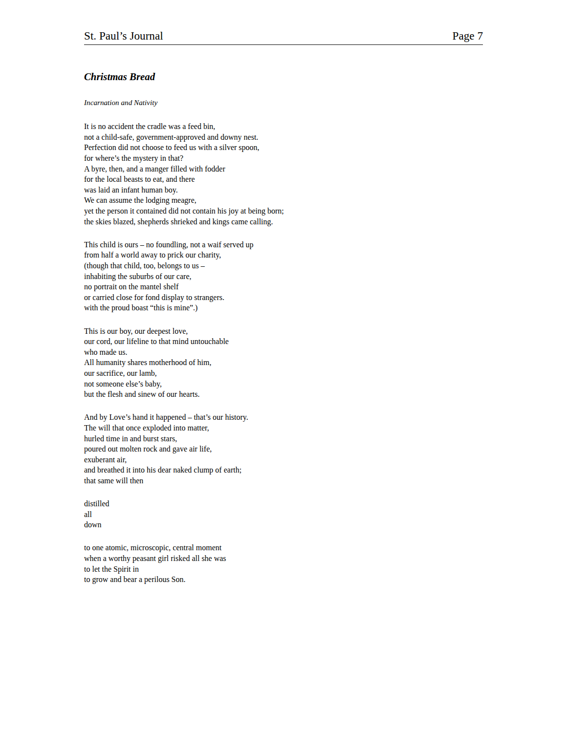St. Paul’s Journal Page 7
Christmas Bread
Incarnation and Nativity
It is no accident the cradle was a feed bin,
not a child-safe, government-approved and downy nest.
Perfection did not choose to feed us with a silver spoon,
for where’s the mystery in that?
A byre, then, and a manger filled with fodder
for the local beasts to eat, and there
was laid an infant human boy.
We can assume the lodging meagre,
yet the person it contained did not contain his joy at being born;
the skies blazed, shepherds shrieked and kings came calling.
This child is ours – no foundling, not a waif served up
from half a world away to prick our charity,
(though that child, too, belongs to us –
inhabiting the suburbs of our care,
no portrait on the mantel shelf
or carried close for fond display to strangers.
with the proud boast “this is mine”.)
This is our boy, our deepest love,
our cord, our lifeline to that mind untouchable
who made us.
All humanity shares motherhood of him,
our sacrifice, our lamb,
not someone else’s baby,
but the flesh and sinew of our hearts.
And by Love’s hand it happened – that’s our history.
The will that once exploded into matter,
hurled time in and burst stars,
poured out molten rock and gave air life,
exuberant air,
and breathed it into his dear naked clump of earth;
that same will then
distilled
all
down
to one atomic, microscopic, central moment
when a worthy peasant girl risked all she was
to let the Spirit in
to grow and bear a perilous Son.